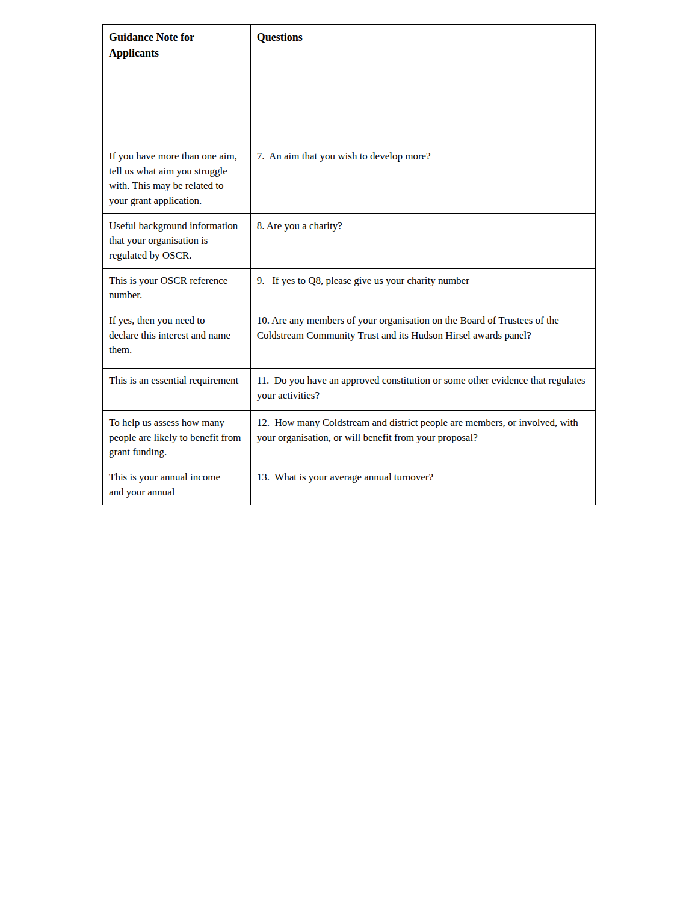| Guidance Note for Applicants | Questions |
| --- | --- |
| If you have more than one aim, tell us what aim you struggle with. This may be related to your grant application. | 7. An aim that you wish to develop more? |
| Useful background information that your organisation is regulated by OSCR. | 8. Are you a charity? |
| This is your OSCR reference number. | 9. If yes to Q8, please give us your charity number |
| If yes, then you need to declare this interest and name them. | 10. Are any members of your organisation on the Board of Trustees of the Coldstream Community Trust and its Hudson Hirsel awards panel? |
| This is an essential requirement | 11. Do you have an approved constitution or some other evidence that regulates your activities? |
| To help us assess how many people are likely to benefit from grant funding. | 12. How many Coldstream and district people are members, or involved, with your organisation, or will benefit from your proposal? |
| This is your annual income and your annual | 13. What is your average annual turnover? |